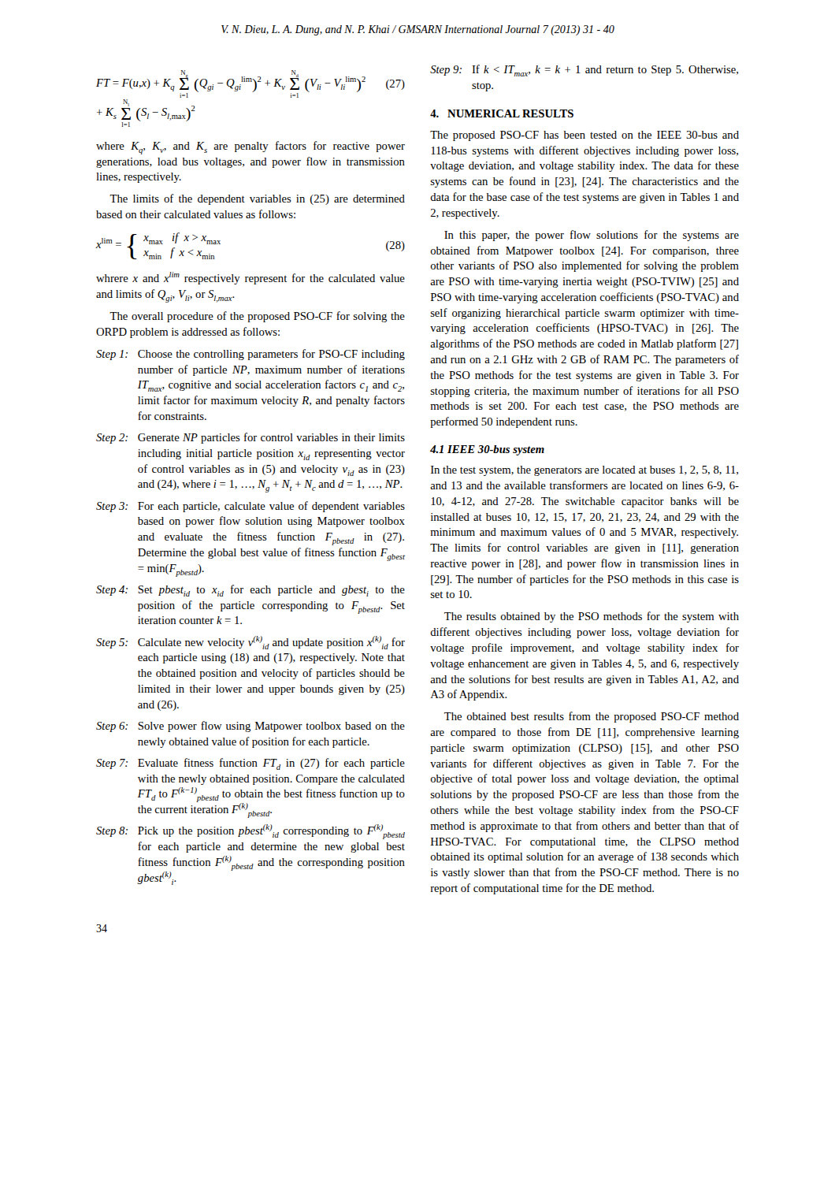V. N. Dieu, L. A. Dung, and N. P. Khai / GMSARN International Journal 7 (2013) 31 - 40
FT = F(u,x) + Kq Ng Σi=1 (Qgi − Qgilim)2 + Kv Nd Σi=1 (Vli − Vlilim)2
(27)
+ Ks Nl Σl=1 (Sl − Sl,max)2
where Kq, Kv, and Ks are penalty factors for reactive power generations, load bus voltages, and power flow in transmission lines, respectively.
The limits of the dependent variables in (25) are determined based on their calculated values as follows:
xlim = {
xmax if x > xmax
xmin f x < xmin
(28)
whrere x and xlim respectively represent for the calculated value and limits of Qgi, Vli, or Sl,max.
The overall procedure of the proposed PSO-CF for solving the ORPD problem is addressed as follows:
Step 1: Choose the controlling parameters for PSO-CF including number of particle NP, maximum number of iterations ITmax, cognitive and social acceleration factors c1 and c2, limit factor for maximum velocity R, and penalty factors for constraints.
Step 2: Generate NP particles for control variables in their limits including initial particle position xid representing vector of control variables as in (5) and velocity vid as in (23) and (24), where i = 1, …, Ng + Nt + Nc and d = 1, …, NP.
Step 3: For each particle, calculate value of dependent variables based on power flow solution using Matpower toolbox and evaluate the fitness function Fpbestd in (27). Determine the global best value of fitness function Fgbest = min(Fpbestd).
Step 4: Set pbestid to xid for each particle and gbesti to the position of the particle corresponding to Fpbestd. Set iteration counter k = 1.
Step 5: Calculate new velocity v(k)id and update position x(k)id for each particle using (18) and (17), respectively. Note that the obtained position and velocity of particles should be limited in their lower and upper bounds given by (25) and (26).
Step 6: Solve power flow using Matpower toolbox based on the newly obtained value of position for each particle.
Step 7: Evaluate fitness function FTd in (27) for each particle with the newly obtained position. Compare the calculated FTd to F(k−1)pbestd to obtain the best fitness function up to the current iteration F(k)pbestd.
Step 8: Pick up the position pbest(k)id corresponding to F(k)pbestd for each particle and determine the new global best fitness function F(k)pbestd and the corresponding position gbest(k)i.
Step 9: If k < ITmax, k = k + 1 and return to Step 5. Otherwise, stop.
4. Numerical Results
The proposed PSO-CF has been tested on the IEEE 30-bus and 118-bus systems with different objectives including power loss, voltage deviation, and voltage stability index. The data for these systems can be found in [23], [24]. The characteristics and the data for the base case of the test systems are given in Tables 1 and 2, respectively.
In this paper, the power flow solutions for the systems are obtained from Matpower toolbox [24]. For comparison, three other variants of PSO also implemented for solving the problem are PSO with time-varying inertia weight (PSO-TVIW) [25] and PSO with time-varying acceleration coefficients (PSO-TVAC) and self organizing hierarchical particle swarm optimizer with time-varying acceleration coefficients (HPSO-TVAC) in [26]. The algorithms of the PSO methods are coded in Matlab platform [27] and run on a 2.1 GHz with 2 GB of RAM PC. The parameters of the PSO methods for the test systems are given in Table 3. For stopping criteria, the maximum number of iterations for all PSO methods is set 200. For each test case, the PSO methods are performed 50 independent runs.
4.1 IEEE 30-bus system
In the test system, the generators are located at buses 1, 2, 5, 8, 11, and 13 and the available transformers are located on lines 6-9, 6-10, 4-12, and 27-28. The switchable capacitor banks will be installed at buses 10, 12, 15, 17, 20, 21, 23, 24, and 29 with the minimum and maximum values of 0 and 5 MVAR, respectively. The limits for control variables are given in [11], generation reactive power in [28], and power flow in transmission lines in [29]. The number of particles for the PSO methods in this case is set to 10.
The results obtained by the PSO methods for the system with different objectives including power loss, voltage deviation for voltage profile improvement, and voltage stability index for voltage enhancement are given in Tables 4, 5, and 6, respectively and the solutions for best results are given in Tables A1, A2, and A3 of Appendix.
The obtained best results from the proposed PSO-CF method are compared to those from DE [11], comprehensive learning particle swarm optimization (CLPSO) [15], and other PSO variants for different objectives as given in Table 7. For the objective of total power loss and voltage deviation, the optimal solutions by the proposed PSO-CF are less than those from the others while the best voltage stability index from the PSO-CF method is approximate to that from others and better than that of HPSO-TVAC. For computational time, the CLPSO method obtained its optimal solution for an average of 138 seconds which is vastly slower than that from the PSO-CF method. There is no report of computational time for the DE method.
34